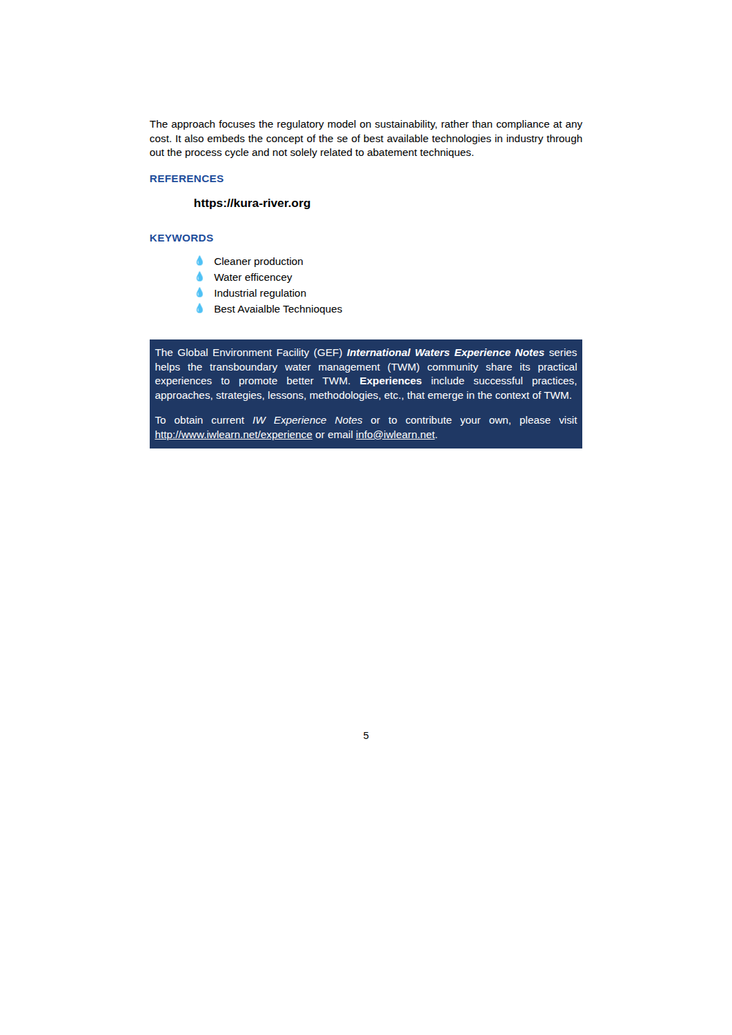The approach focuses the regulatory model on sustainability, rather than compliance at any cost. It also embeds the concept of the se of best available technologies in industry through out the process cycle and not solely related to abatement techniques.
REFERENCES
https://kura-river.org
KEYWORDS
Cleaner production
Water efficencey
Industrial regulation
Best Avaialble Technioques
The Global Environment Facility (GEF) International Waters Experience Notes series helps the transboundary water management (TWM) community share its practical experiences to promote better TWM. Experiences include successful practices, approaches, strategies, lessons, methodologies, etc., that emerge in the context of TWM.
To obtain current IW Experience Notes or to contribute your own, please visit http://www.iwlearn.net/experience or email info@iwlearn.net.
5